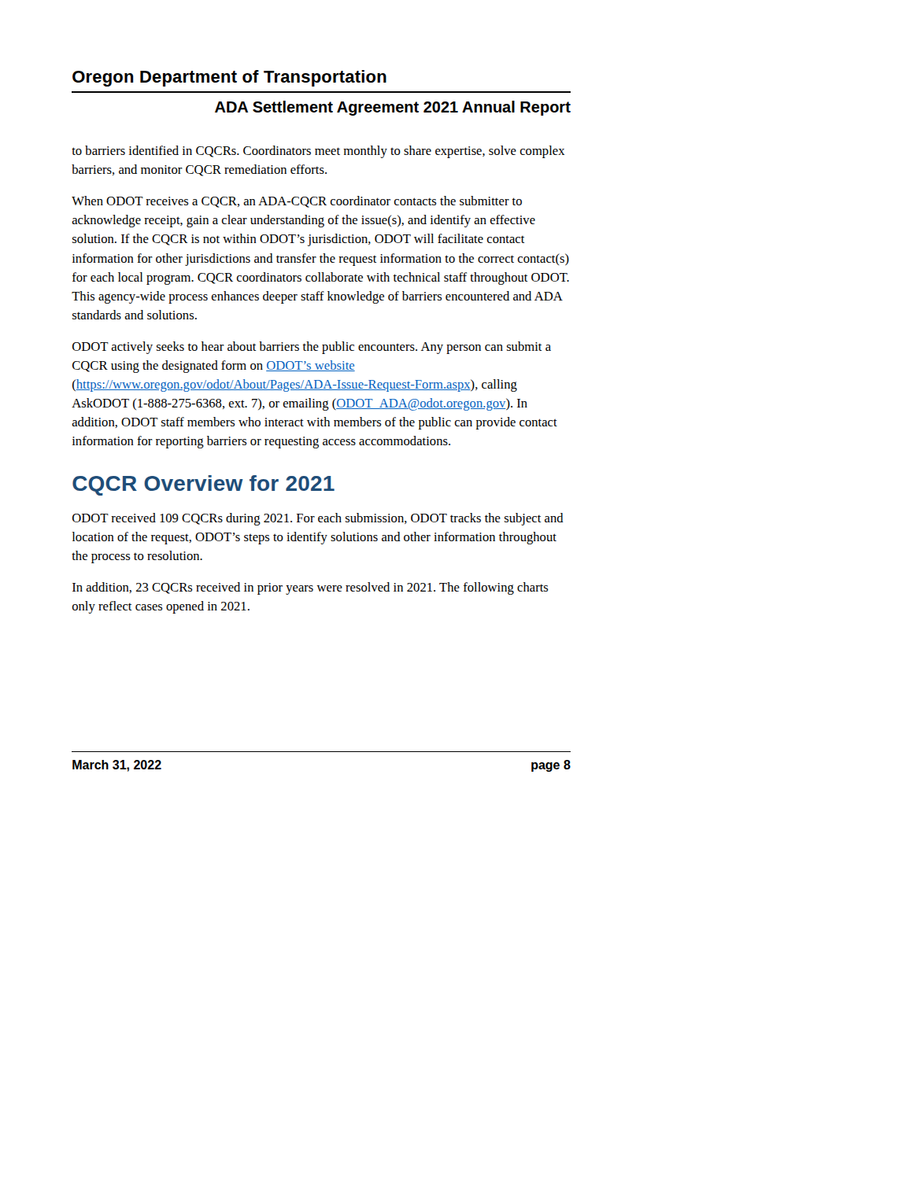Oregon Department of Transportation
ADA Settlement Agreement 2021 Annual Report
to barriers identified in CQCRs. Coordinators meet monthly to share expertise, solve complex barriers, and monitor CQCR remediation efforts.
When ODOT receives a CQCR, an ADA-CQCR coordinator contacts the submitter to acknowledge receipt, gain a clear understanding of the issue(s), and identify an effective solution. If the CQCR is not within ODOT’s jurisdiction, ODOT will facilitate contact information for other jurisdictions and transfer the request information to the correct contact(s) for each local program. CQCR coordinators collaborate with technical staff throughout ODOT. This agency-wide process enhances deeper staff knowledge of barriers encountered and ADA standards and solutions.
ODOT actively seeks to hear about barriers the public encounters. Any person can submit a CQCR using the designated form on ODOT’s website (https://www.oregon.gov/odot/About/Pages/ADA-Issue-Request-Form.aspx), calling AskODOT (1-888-275-6368, ext. 7), or emailing (ODOT_ADA@odot.oregon.gov). In addition, ODOT staff members who interact with members of the public can provide contact information for reporting barriers or requesting access accommodations.
CQCR Overview for 2021
ODOT received 109 CQCRs during 2021. For each submission, ODOT tracks the subject and location of the request, ODOT’s steps to identify solutions and other information throughout the process to resolution.
In addition, 23 CQCRs received in prior years were resolved in 2021. The following charts only reflect cases opened in 2021.
March 31, 2022
page 8